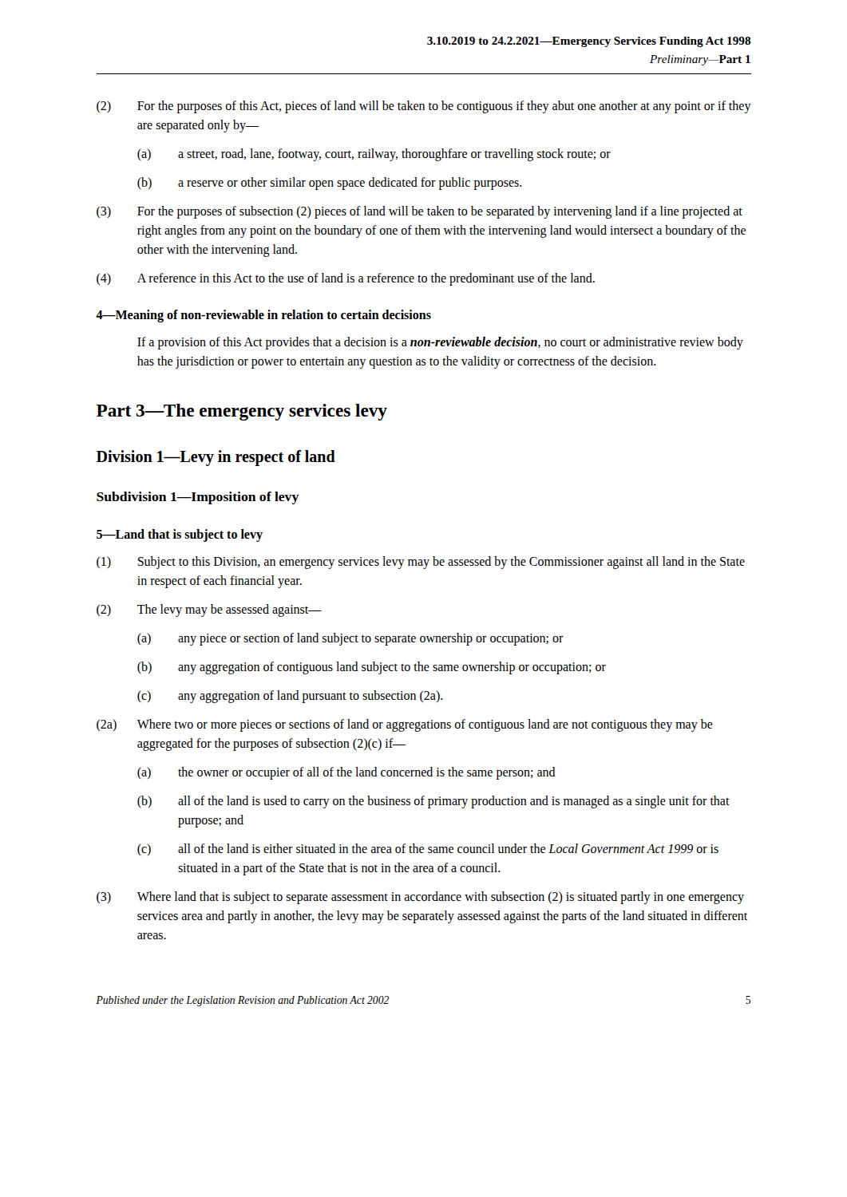3.10.2019 to 24.2.2021—Emergency Services Funding Act 1998
Preliminary—Part 1
(2) For the purposes of this Act, pieces of land will be taken to be contiguous if they abut one another at any point or if they are separated only by—
(a) a street, road, lane, footway, court, railway, thoroughfare or travelling stock route; or
(b) a reserve or other similar open space dedicated for public purposes.
(3) For the purposes of subsection (2) pieces of land will be taken to be separated by intervening land if a line projected at right angles from any point on the boundary of one of them with the intervening land would intersect a boundary of the other with the intervening land.
(4) A reference in this Act to the use of land is a reference to the predominant use of the land.
4—Meaning of non-reviewable in relation to certain decisions
If a provision of this Act provides that a decision is a non-reviewable decision, no court or administrative review body has the jurisdiction or power to entertain any question as to the validity or correctness of the decision.
Part 3—The emergency services levy
Division 1—Levy in respect of land
Subdivision 1—Imposition of levy
5—Land that is subject to levy
(1) Subject to this Division, an emergency services levy may be assessed by the Commissioner against all land in the State in respect of each financial year.
(2) The levy may be assessed against—
(a) any piece or section of land subject to separate ownership or occupation; or
(b) any aggregation of contiguous land subject to the same ownership or occupation; or
(c) any aggregation of land pursuant to subsection (2a).
(2a) Where two or more pieces or sections of land or aggregations of contiguous land are not contiguous they may be aggregated for the purposes of subsection (2)(c) if—
(a) the owner or occupier of all of the land concerned is the same person; and
(b) all of the land is used to carry on the business of primary production and is managed as a single unit for that purpose; and
(c) all of the land is either situated in the area of the same council under the Local Government Act 1999 or is situated in a part of the State that is not in the area of a council.
(3) Where land that is subject to separate assessment in accordance with subsection (2) is situated partly in one emergency services area and partly in another, the levy may be separately assessed against the parts of the land situated in different areas.
Published under the Legislation Revision and Publication Act 2002
5